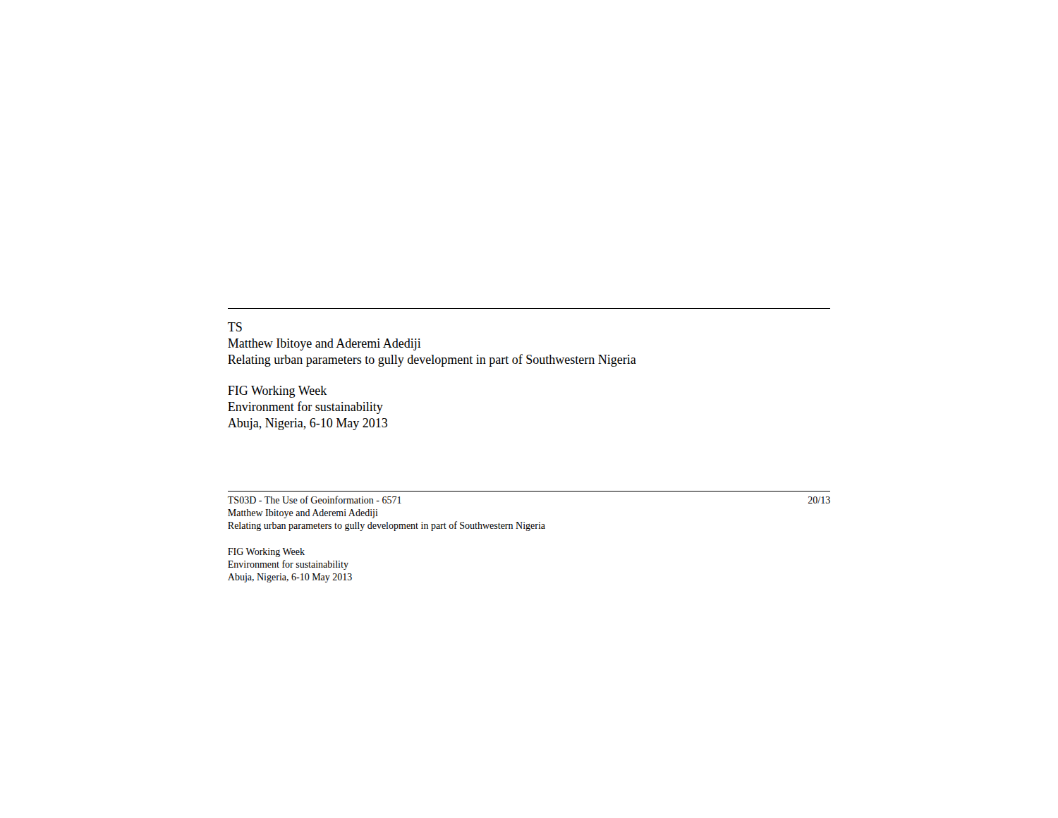TS
Matthew Ibitoye and Aderemi Adediji
Relating urban parameters to gully development in part of Southwestern Nigeria
FIG Working Week
Environment for sustainability
Abuja, Nigeria, 6-10 May 2013
TS03D - The Use of Geoinformation - 6571
Matthew Ibitoye and Aderemi Adediji
Relating urban parameters to gully development in part of Southwestern Nigeria
FIG Working Week
Environment for sustainability
Abuja, Nigeria, 6-10 May 2013
20/13